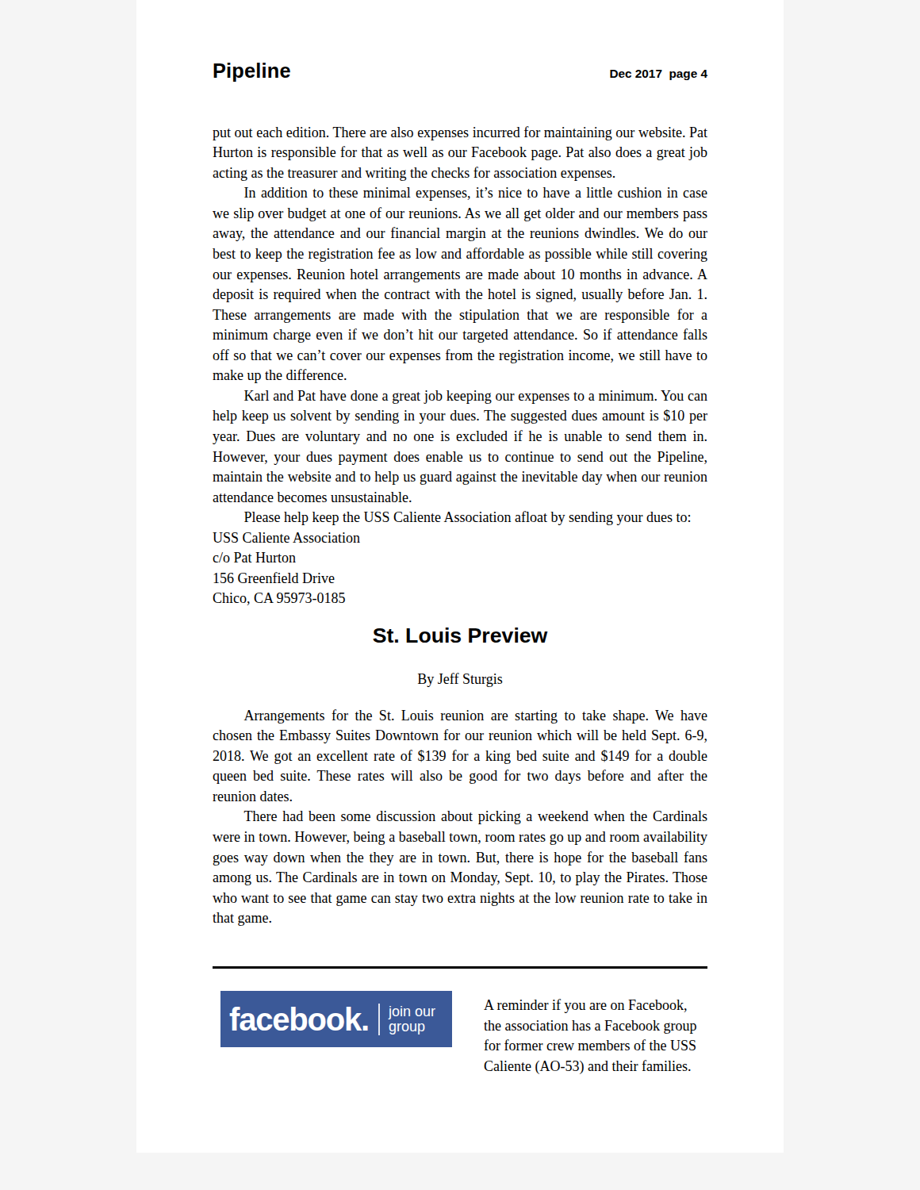Pipeline
Dec 2017 page 4
put out each edition. There are also expenses incurred for maintaining our website. Pat Hurton is responsible for that as well as our Facebook page. Pat also does a great job acting as the treasurer and writing the checks for association expenses.
In addition to these minimal expenses, it’s nice to have a little cushion in case we slip over budget at one of our reunions. As we all get older and our members pass away, the attendance and our financial margin at the reunions dwindles. We do our best to keep the registration fee as low and affordable as possible while still covering our expenses. Reunion hotel arrangements are made about 10 months in advance. A deposit is required when the contract with the hotel is signed, usually before Jan. 1. These arrangements are made with the stipulation that we are responsible for a minimum charge even if we don’t hit our targeted attendance. So if attendance falls off so that we can’t cover our expenses from the registration income, we still have to make up the difference.
Karl and Pat have done a great job keeping our expenses to a minimum. You can help keep us solvent by sending in your dues. The suggested dues amount is $10 per year. Dues are voluntary and no one is excluded if he is unable to send them in. However, your dues payment does enable us to continue to send out the Pipeline, maintain the website and to help us guard against the inevitable day when our reunion attendance becomes unsustainable.
Please help keep the USS Caliente Association afloat by sending your dues to:
USS Caliente Association
c/o Pat Hurton
156 Greenfield Drive
Chico, CA 95973-0185
St. Louis Preview
By Jeff Sturgis
Arrangements for the St. Louis reunion are starting to take shape. We have chosen the Embassy Suites Downtown for our reunion which will be held Sept. 6-9, 2018. We got an excellent rate of $139 for a king bed suite and $149 for a double queen bed suite. These rates will also be good for two days before and after the reunion dates.
There had been some discussion about picking a weekend when the Cardinals were in town. However, being a baseball town, room rates go up and room availability goes way down when the they are in town. But, there is hope for the baseball fans among us. The Cardinals are in town on Monday, Sept. 10, to play the Pirates. Those who want to see that game can stay two extra nights at the low reunion rate to take in that game.
facebook. join our
group
A reminder if you are on Facebook, the association has a Facebook group for former crew members of the USS Caliente (AO-53) and their families.